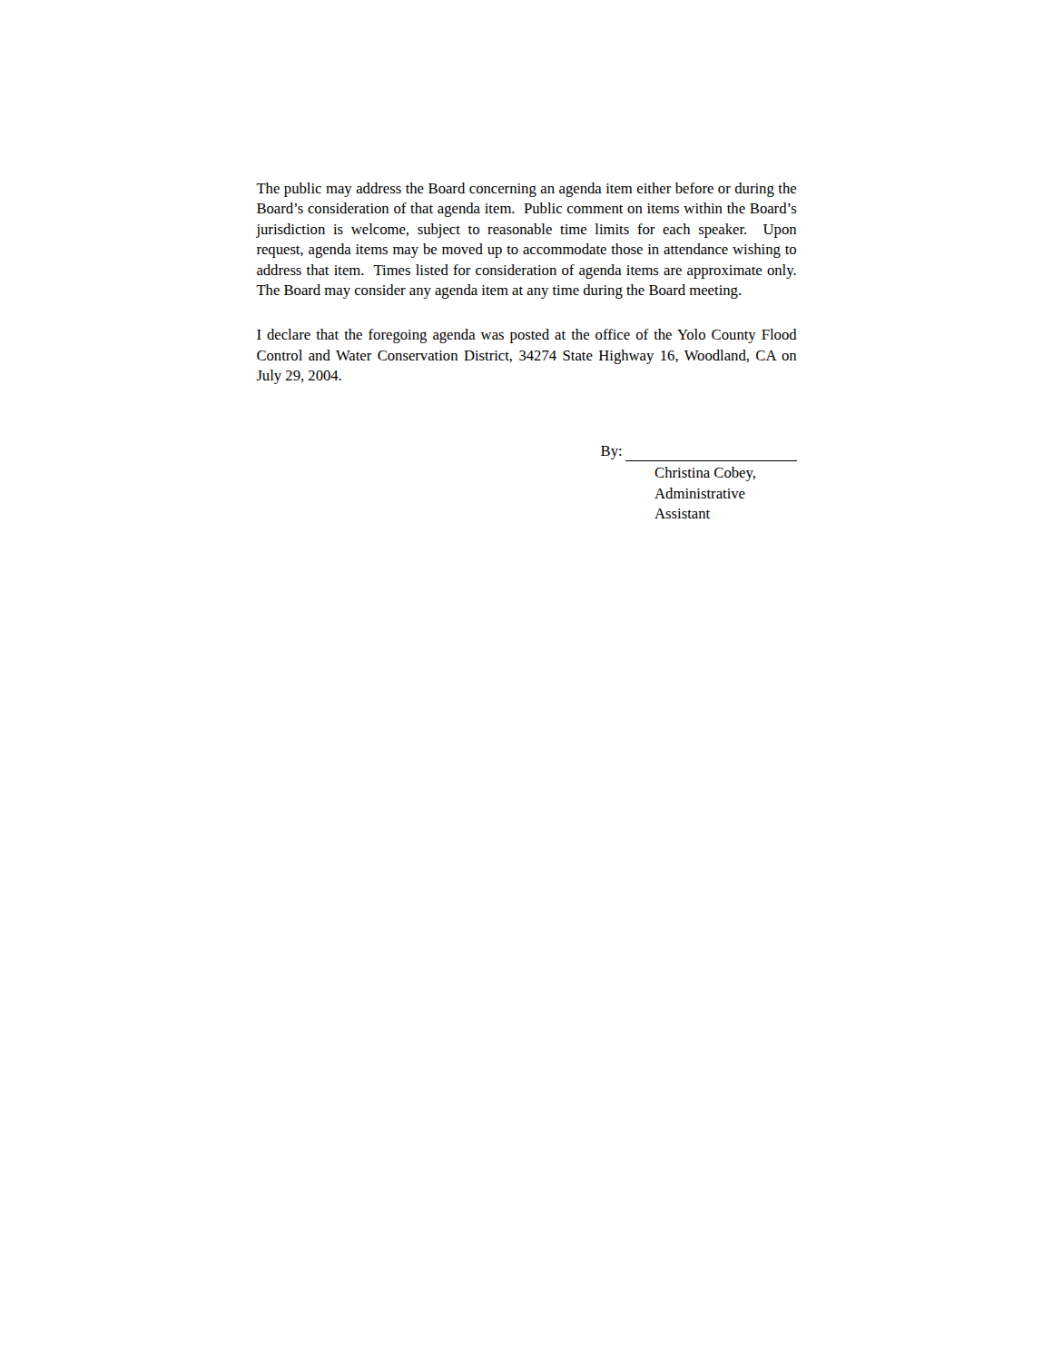The public may address the Board concerning an agenda item either before or during the Board’s consideration of that agenda item. Public comment on items within the Board’s jurisdiction is welcome, subject to reasonable time limits for each speaker. Upon request, agenda items may be moved up to accommodate those in attendance wishing to address that item. Times listed for consideration of agenda items are approximate only. The Board may consider any agenda item at any time during the Board meeting.
I declare that the foregoing agenda was posted at the office of the Yolo County Flood Control and Water Conservation District, 34274 State Highway 16, Woodland, CA on July 29, 2004.
By:
Christina Cobey, Administrative Assistant